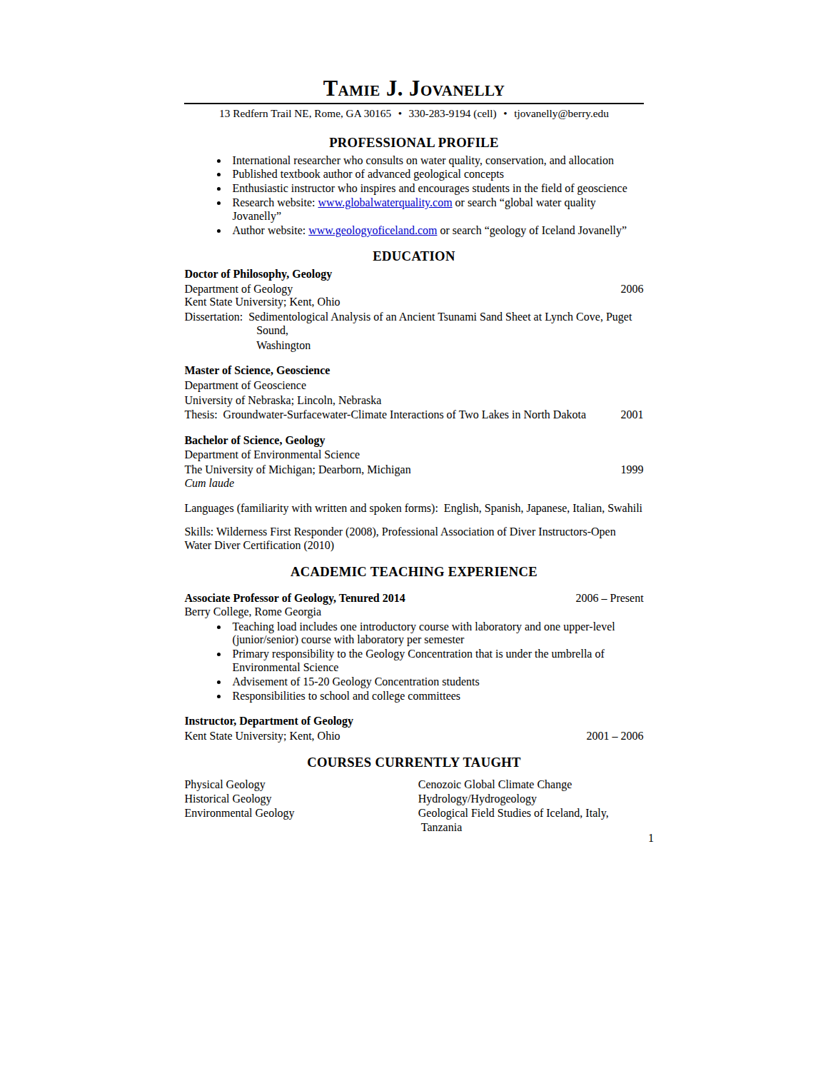Tamie J. Jovanelly
13 Redfern Trail NE, Rome, GA 30165 • 330-283-9194 (cell) • tjovanelly@berry.edu
PROFESSIONAL PROFILE
International researcher who consults on water quality, conservation, and allocation
Published textbook author of advanced geological concepts
Enthusiastic instructor who inspires and encourages students in the field of geoscience
Research website: www.globalwaterquality.com or search “global water quality Jovanelly”
Author website: www.geologyoficeland.com or search “geology of Iceland Jovanelly”
EDUCATION
Doctor of Philosophy, Geology
Department of Geology
2006
Kent State University; Kent, Ohio
Dissertation: Sedimentological Analysis of an Ancient Tsunami Sand Sheet at Lynch Cove, Puget Sound,
Washington
Master of Science, Geoscience
Department of Geoscience
University of Nebraska; Lincoln, Nebraska
Thesis: Groundwater-Surfacewater-Climate Interactions of Two Lakes in North Dakota
2001
Bachelor of Science, Geology
Department of Environmental Science
The University of Michigan; Dearborn, Michigan
1999
Cum laude
Languages (familiarity with written and spoken forms): English, Spanish, Japanese, Italian, Swahili
Skills: Wilderness First Responder (2008), Professional Association of Diver Instructors-Open Water Diver Certification (2010)
ACADEMIC TEACHING EXPERIENCE
Associate Professor of Geology, Tenured 2014
2006 – Present
Berry College, Rome Georgia
Teaching load includes one introductory course with laboratory and one upper-level (junior/senior) course with laboratory per semester
Primary responsibility to the Geology Concentration that is under the umbrella of Environmental Science
Advisement of 15-20 Geology Concentration students
Responsibilities to school and college committees
Instructor, Department of Geology
Kent State University; Kent, Ohio
2001 – 2006
COURSES CURRENTLY TAUGHT
Physical Geology
Historical Geology
Environmental Geology
Cenozoic Global Climate Change
Hydrology/Hydrogeology
Geological Field Studies of Iceland, Italy,
Tanzania
1